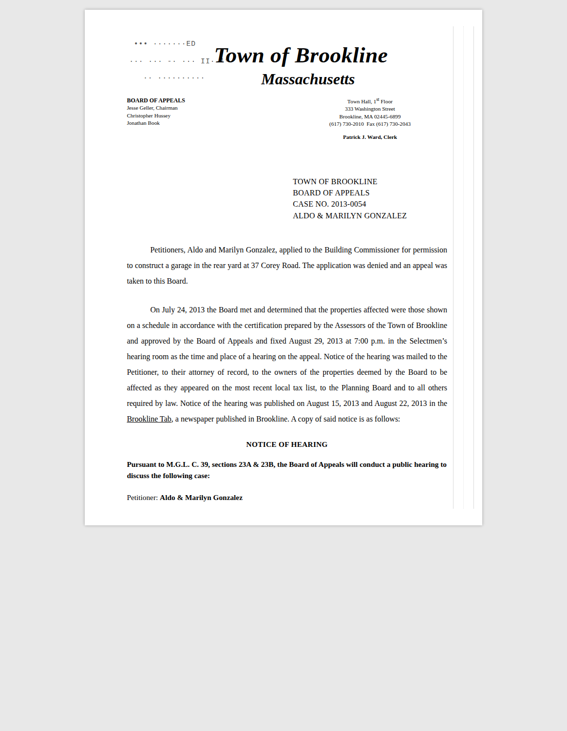••• ·······ED
··· ··· -· ··· II· ⁴⁹
·· ··········
Town of Brookline
Massachusetts
BOARD OF APPEALS
Jesse Geller, Chairman
Christopher Hussey
Jonathan Book
Town Hall, 1st Floor
333 Washington Street
Brookline, MA 02445-6899
(617) 730-2010 Fax (617) 730-2043
Patrick J. Ward, Clerk
TOWN OF BROOKLINE
BOARD OF APPEALS
CASE NO. 2013-0054
ALDO & MARILYN GONZALEZ
Petitioners, Aldo and Marilyn Gonzalez, applied to the Building Commissioner for permission to construct a garage in the rear yard at 37 Corey Road. The application was denied and an appeal was taken to this Board.
On July 24, 2013 the Board met and determined that the properties affected were those shown on a schedule in accordance with the certification prepared by the Assessors of the Town of Brookline and approved by the Board of Appeals and fixed August 29, 2013 at 7:00 p.m. in the Selectmen’s hearing room as the time and place of a hearing on the appeal. Notice of the hearing was mailed to the Petitioner, to their attorney of record, to the owners of the properties deemed by the Board to be affected as they appeared on the most recent local tax list, to the Planning Board and to all others required by law. Notice of the hearing was published on August 15, 2013 and August 22, 2013 in the Brookline Tab, a newspaper published in Brookline. A copy of said notice is as follows:
NOTICE OF HEARING
Pursuant to M.G.L. C. 39, sections 23A & 23B, the Board of Appeals will conduct a public hearing to discuss the following case:
Petitioner: Aldo & Marilyn Gonzalez